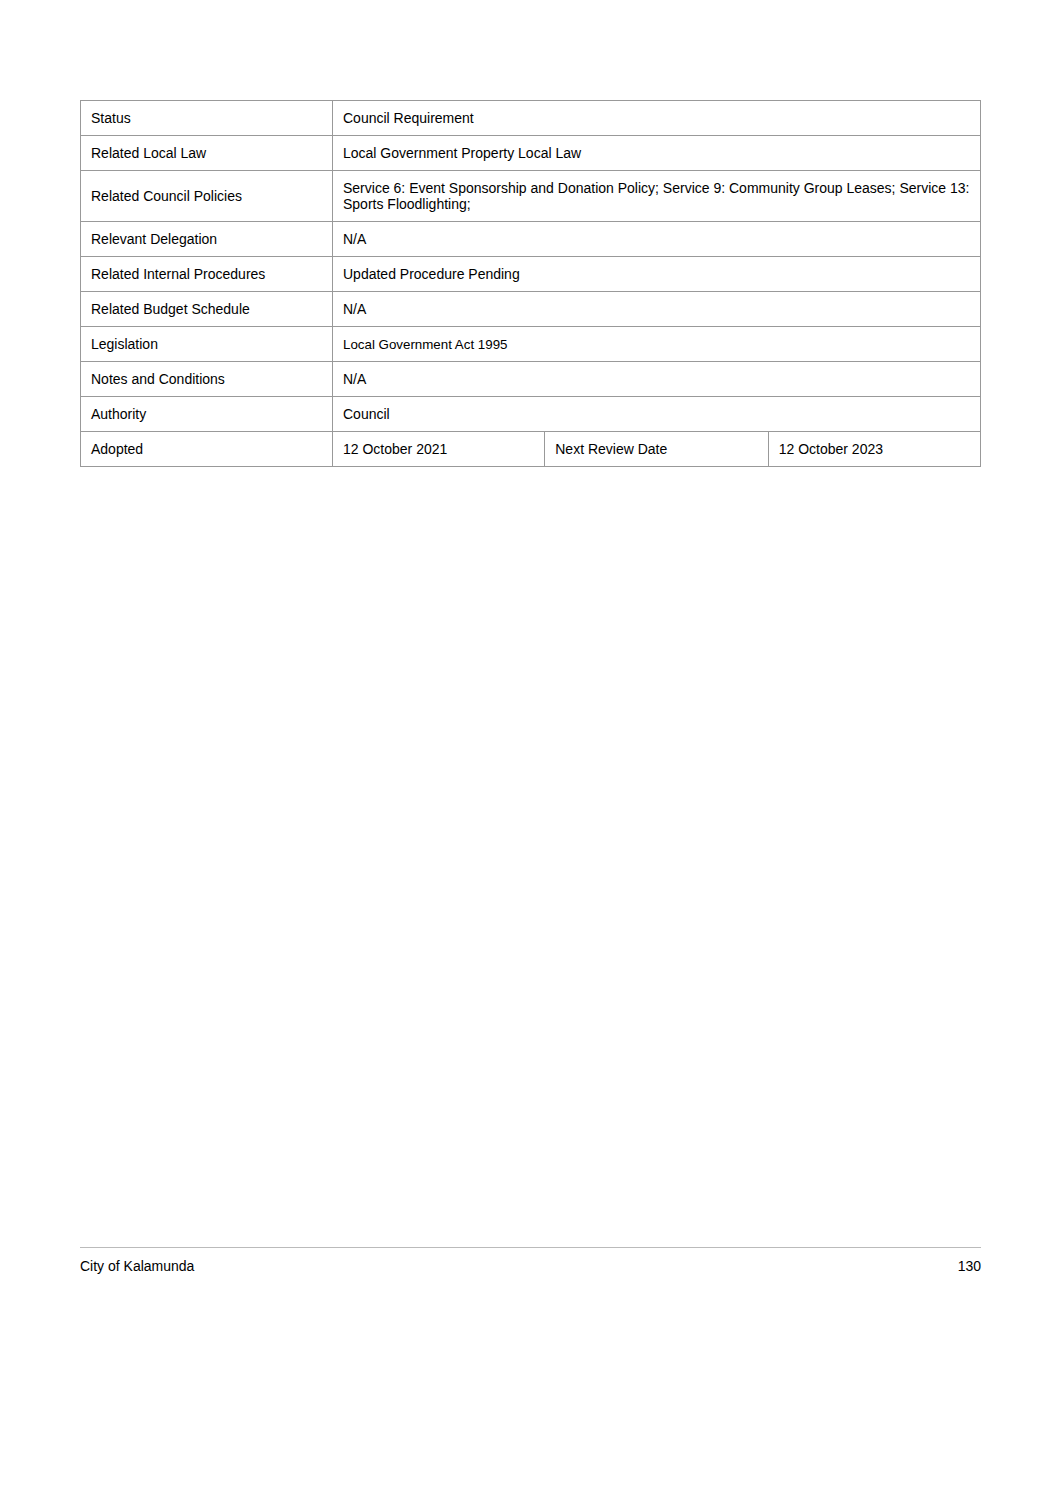| Status | Council Requirement |
| Related Local Law | Local Government Property Local Law |
| Related Council Policies | Service 6: Event Sponsorship and Donation Policy; Service 9: Community Group Leases; Service 13: Sports Floodlighting; |
| Relevant Delegation | N/A |
| Related Internal Procedures | Updated Procedure Pending |
| Related Budget Schedule | N/A |
| Legislation | Local Government Act 1995 |
| Notes and Conditions | N/A |
| Authority | Council |
| Adopted | 12 October 2021 | Next Review Date | 12 October 2023 |
City of Kalamunda 130